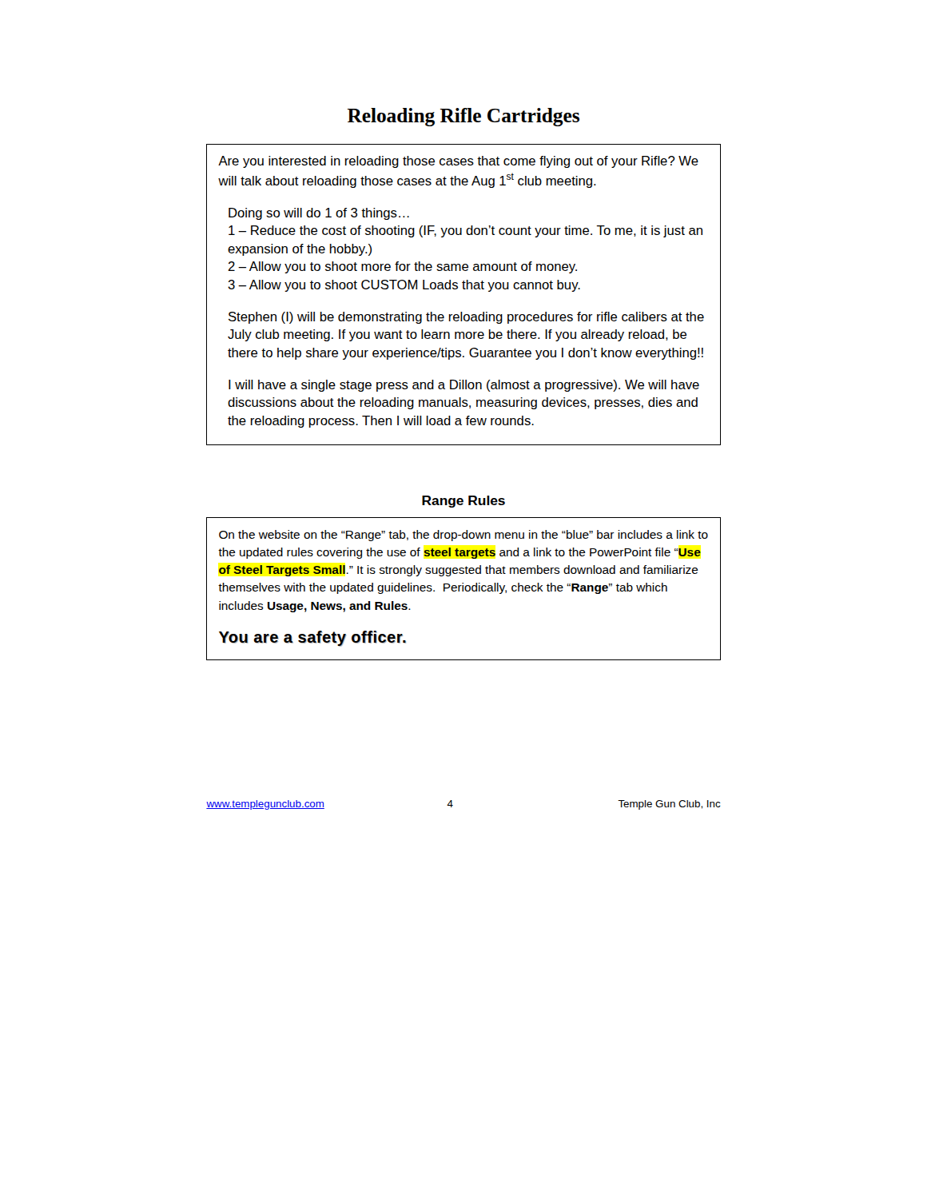Reloading Rifle Cartridges
Are you interested in reloading those cases that come flying out of your Rifle? We will talk about reloading those cases at the Aug 1st club meeting.
Doing so will do 1 of 3 things…
1 – Reduce the cost of shooting (IF, you don’t count your time. To me, it is just an expansion of the hobby.)
2 – Allow you to shoot more for the same amount of money.
3 – Allow you to shoot CUSTOM Loads that you cannot buy.
Stephen (I) will be demonstrating the reloading procedures for rifle calibers at the July club meeting. If you want to learn more be there. If you already reload, be there to help share your experience/tips. Guarantee you I don’t know everything!!
I will have a single stage press and a Dillon (almost a progressive). We will have discussions about the reloading manuals, measuring devices, presses, dies and the reloading process. Then I will load a few rounds.
Range Rules
On the website on the “Range” tab, the drop-down menu in the “blue” bar includes a link to the updated rules covering the use of steel targets and a link to the PowerPoint file “Use of Steel Targets Small.” It is strongly suggested that members download and familiarize themselves with the updated guidelines. Periodically, check the “Range” tab which includes Usage, News, and Rules.
You are a safety officer.
www.templegunclub.com 4 Temple Gun Club, Inc